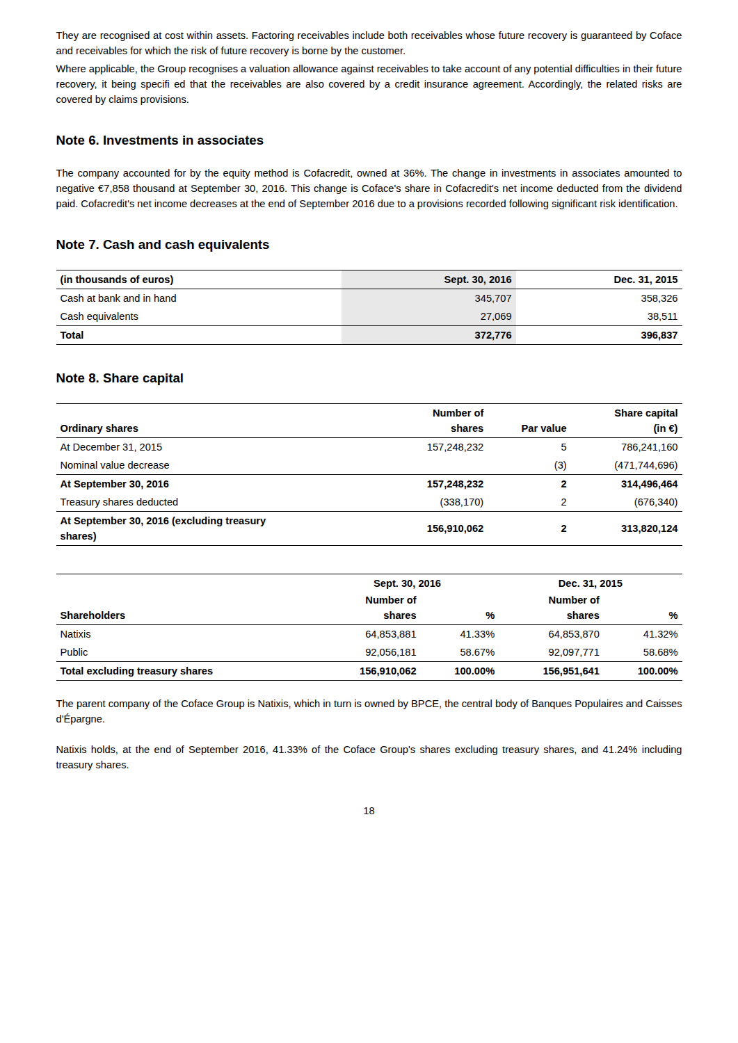They are recognised at cost within assets. Factoring receivables include both receivables whose future recovery is guaranteed by Coface and receivables for which the risk of future recovery is borne by the customer.
Where applicable, the Group recognises a valuation allowance against receivables to take account of any potential difficulties in their future recovery, it being specifi ed that the receivables are also covered by a credit insurance agreement. Accordingly, the related risks are covered by claims provisions.
Note 6. Investments in associates
The company accounted for by the equity method is Cofacredit, owned at 36%. The change in investments in associates amounted to negative €7,858 thousand at September 30, 2016. This change is Coface's share in Cofacredit's net income deducted from the dividend paid. Cofacredit's net income decreases at the end of September 2016 due to a provisions recorded following significant risk identification.
Note 7. Cash and cash equivalents
| (in thousands of euros) | Sept. 30, 2016 | Dec. 31, 2015 |
| --- | --- | --- |
| Cash at bank and in hand | 345,707 | 358,326 |
| Cash equivalents | 27,069 | 38,511 |
| Total | 372,776 | 396,837 |
Note 8. Share capital
| Ordinary shares | Number of shares | Par value | Share capital (in €) |
| --- | --- | --- | --- |
| At December 31, 2015 | 157,248,232 | 5 | 786,241,160 |
| Nominal value decrease | | (3) | (471,744,696) |
| At September 30, 2016 | 157,248,232 | 2 | 314,496,464 |
| Treasury shares deducted | (338,170) | 2 | (676,340) |
| At September 30, 2016 (excluding treasury shares) | 156,910,062 | 2 | 313,820,124 |
| | Sept. 30, 2016 | Dec. 31, 2015 |
| --- | --- | --- |
| Shareholders | Number of shares | % | Number of shares | % |
| Natixis | 64,853,881 | 41.33% | 64,853,870 | 41.32% |
| Public | 92,056,181 | 58.67% | 92,097,771 | 58.68% |
| Total excluding treasury shares | 156,910,062 | 100.00% | 156,951,641 | 100.00% |
The parent company of the Coface Group is Natixis, which in turn is owned by BPCE, the central body of Banques Populaires and Caisses d'Épargne.
Natixis holds, at the end of September 2016, 41.33% of the Coface Group's shares excluding treasury shares, and 41.24% including treasury shares.
18